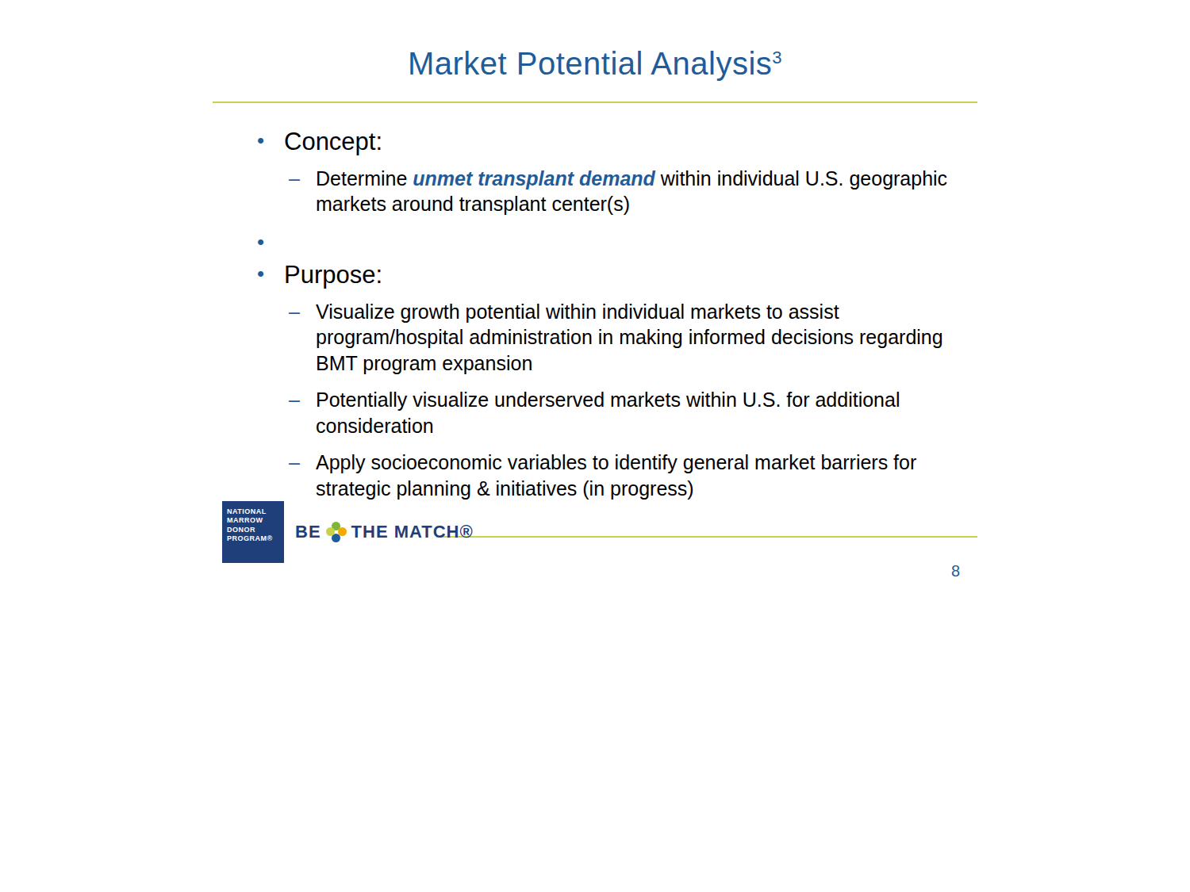Market Potential Analysis3
Concept:
Determine unmet transplant demand within individual U.S. geographic markets around transplant center(s)
Purpose:
Visualize growth potential within individual markets to assist program/hospital administration in making informed decisions regarding BMT program expansion
Potentially visualize underserved markets within U.S. for additional consideration
Apply socioeconomic variables to identify general market barriers for strategic planning & initiatives (in progress)
NATIONAL MARROW DONOR PROGRAM®
BE THE MATCH®
8